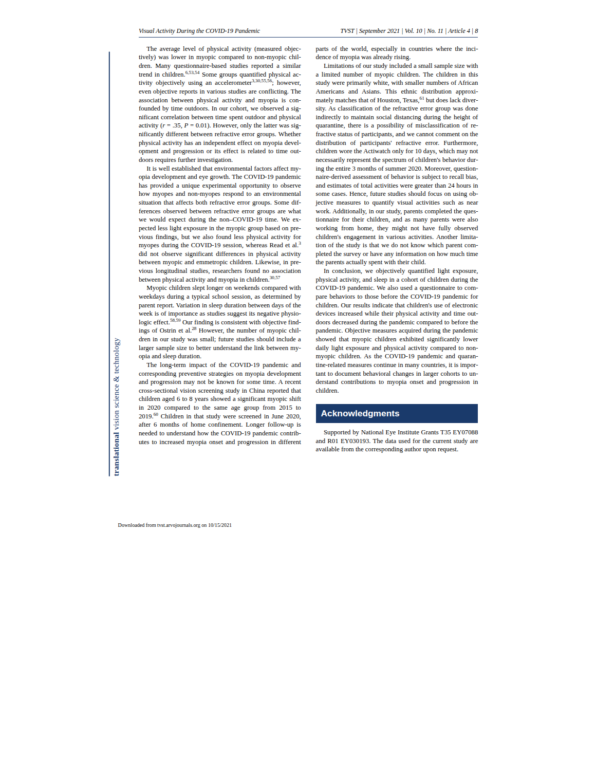Visual Activity During the COVID-19 Pandemic
TVST | September 2021 | Vol. 10 | No. 11 | Article 4 | 8
translational vision science & technology
The average level of physical activity (measured objectively) was lower in myopic compared to non-myopic children. Many questionnaire-based studies reported a similar trend in children.6,53,54 Some groups quantified physical activity objectively using an accelerometer3,30,55,56; however, even objective reports in various studies are conflicting. The association between physical activity and myopia is confounded by time outdoors. In our cohort, we observed a significant correlation between time spent outdoor and physical activity (r = .35, P = 0.01). However, only the latter was significantly different between refractive error groups. Whether physical activity has an independent effect on myopia development and progression or its effect is related to time outdoors requires further investigation.
It is well established that environmental factors affect myopia development and eye growth. The COVID-19 pandemic has provided a unique experimental opportunity to observe how myopes and non-myopes respond to an environmental situation that affects both refractive error groups. Some differences observed between refractive error groups are what we would expect during the non–COVID-19 time. We expected less light exposure in the myopic group based on previous findings, but we also found less physical activity for myopes during the COVID-19 session, whereas Read et al.3 did not observe significant differences in physical activity between myopic and emmetropic children. Likewise, in previous longitudinal studies, researchers found no association between physical activity and myopia in children.30,57
Myopic children slept longer on weekends compared with weekdays during a typical school session, as determined by parent report. Variation in sleep duration between days of the week is of importance as studies suggest its negative physiologic effect.58,59 Our finding is consistent with objective findings of Ostrin et al.28 However, the number of myopic children in our study was small; future studies should include a larger sample size to better understand the link between myopia and sleep duration.
The long-term impact of the COVID-19 pandemic and corresponding preventive strategies on myopia development and progression may not be known for some time. A recent cross-sectional vision screening study in China reported that children aged 6 to 8 years showed a significant myopic shift in 2020 compared to the same age group from 2015 to 2019.60 Children in that study were screened in June 2020, after 6 months of home confinement. Longer follow-up is needed to understand how the COVID-19 pandemic contributes to increased myopia onset and progression in different parts of the world, especially in countries where the incidence of myopia was already rising.
Limitations of our study included a small sample size with a limited number of myopic children. The children in this study were primarily white, with smaller numbers of African Americans and Asians. This ethnic distribution approximately matches that of Houston, Texas,61 but does lack diversity. As classification of the refractive error group was done indirectly to maintain social distancing during the height of quarantine, there is a possibility of misclassification of refractive status of participants, and we cannot comment on the distribution of participants' refractive error. Furthermore, children wore the Actiwatch only for 10 days, which may not necessarily represent the spectrum of children's behavior during the entire 3 months of summer 2020. Moreover, questionnaire-derived assessment of behavior is subject to recall bias, and estimates of total activities were greater than 24 hours in some cases. Hence, future studies should focus on using objective measures to quantify visual activities such as near work. Additionally, in our study, parents completed the questionnaire for their children, and as many parents were also working from home, they might not have fully observed children's engagement in various activities. Another limitation of the study is that we do not know which parent completed the survey or have any information on how much time the parents actually spent with their child.
In conclusion, we objectively quantified light exposure, physical activity, and sleep in a cohort of children during the COVID-19 pandemic. We also used a questionnaire to compare behaviors to those before the COVID-19 pandemic for children. Our results indicate that children's use of electronic devices increased while their physical activity and time outdoors decreased during the pandemic compared to before the pandemic. Objective measures acquired during the pandemic showed that myopic children exhibited significantly lower daily light exposure and physical activity compared to non-myopic children. As the COVID-19 pandemic and quarantine-related measures continue in many countries, it is important to document behavioral changes in larger cohorts to understand contributions to myopia onset and progression in children.
Acknowledgments
Supported by National Eye Institute Grants T35 EY07088 and R01 EY030193. The data used for the current study are available from the corresponding author upon request.
Downloaded from tvst.arvojournals.org on 10/15/2021